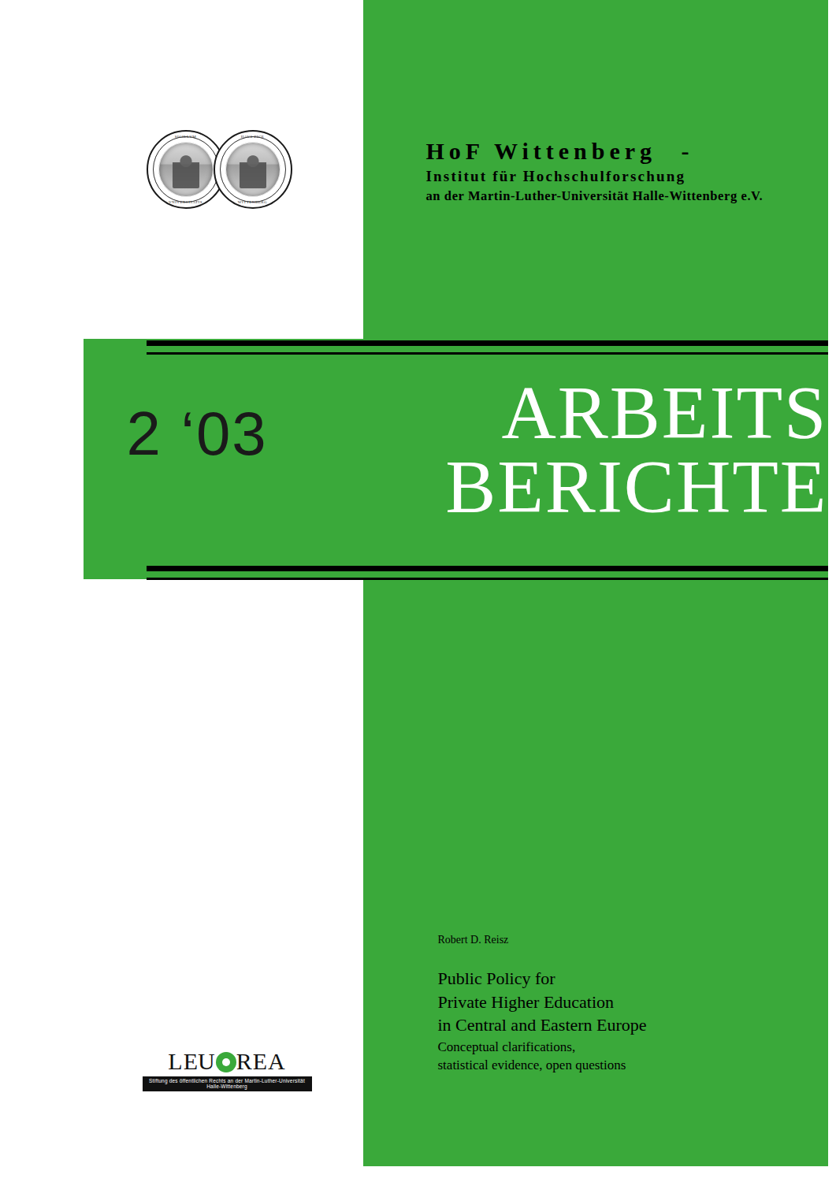SIGILLVM
VNIVERSITATIS
HAVS PICE
WITTENBERG
HoF Wittenberg -
Institut für Hochschulforschung
an der Martin-Luther-Universität Halle-Wittenberg e.V.
2 ‘03
ARBEITS BERICHTE
Robert D. Reisz
Public Policy for
Private Higher Education
in Central and Eastern Europe
Conceptual clarifications,
statistical evidence, open questions
LEU REA
Stiftung des öffentlichen Rechts an der Martin-Luther-Universität Halle-Wittenberg
HoF Wittenberg – Institut für Hochschulforschung an der Martin-Luther-Universität Halle-Wittenberg e.V. Arbeitsberichte 2'03. Robert D. Reisz: Public Policy for Private Higher Education in Central and Eastern Europe. Conceptual clarifications, statistical evidence, open questions. Leucorea, Stiftung des öffentlichen Rechts an der Martin-Luther-Universität Halle-Wittenberg.